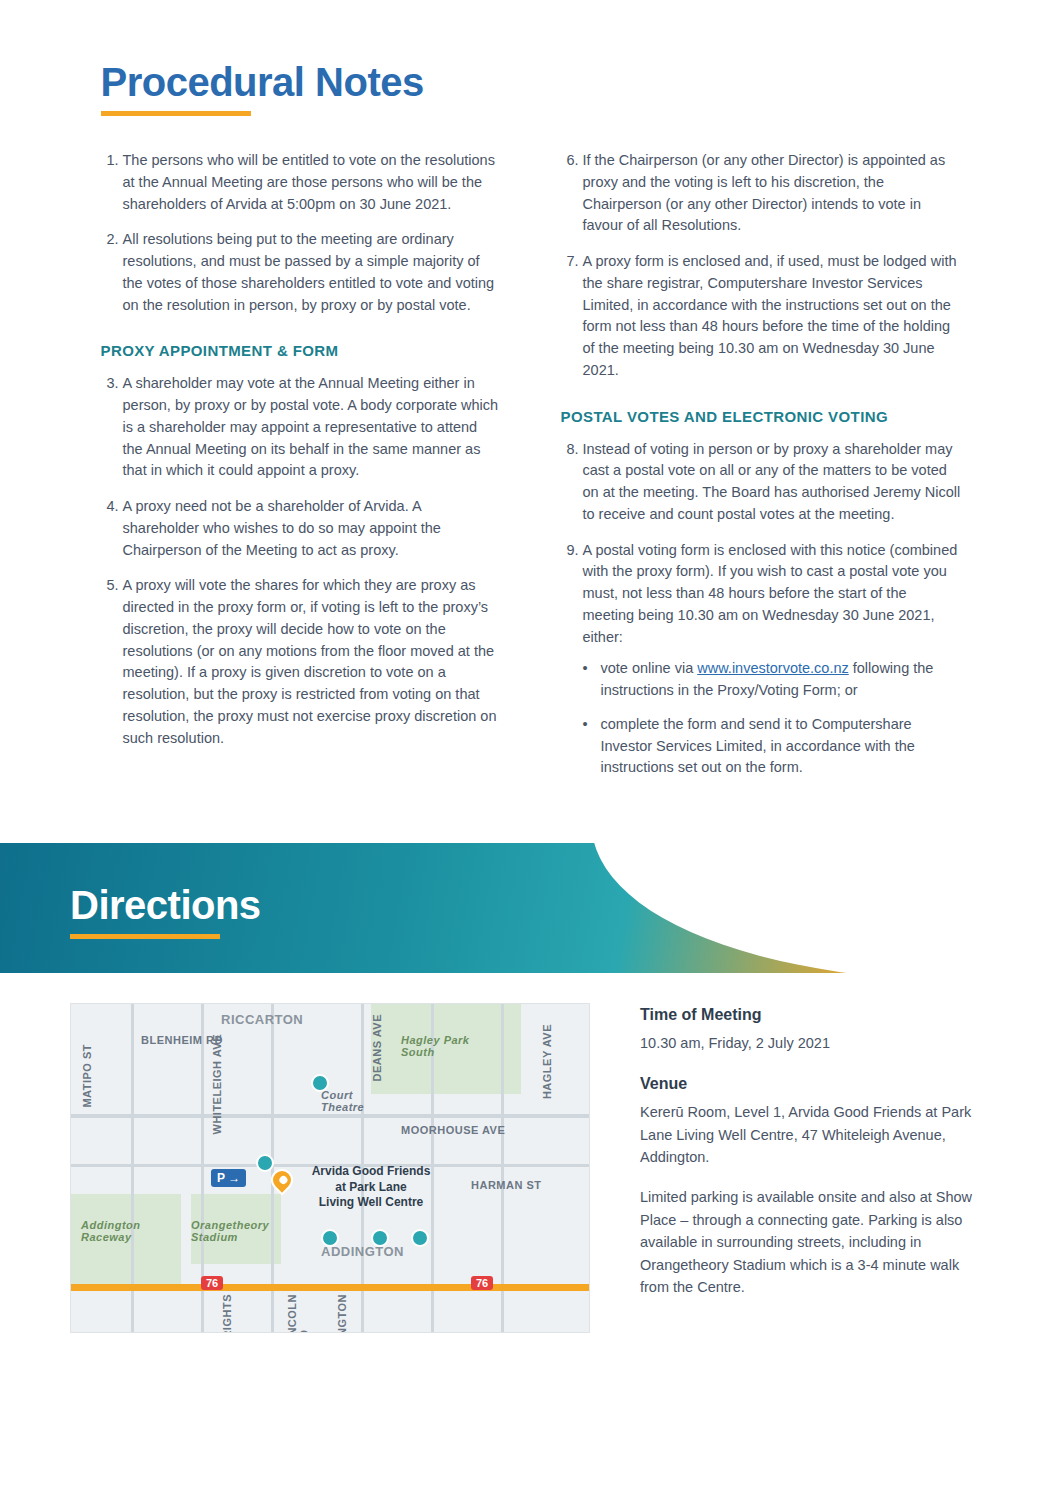Procedural Notes
The persons who will be entitled to vote on the resolutions at the Annual Meeting are those persons who will be the shareholders of Arvida at 5:00pm on 30 June 2021.
All resolutions being put to the meeting are ordinary resolutions, and must be passed by a simple majority of the votes of those shareholders entitled to vote and voting on the resolution in person, by proxy or by postal vote.
Proxy Appointment & Form
A shareholder may vote at the Annual Meeting either in person, by proxy or by postal vote. A body corporate which is a shareholder may appoint a representative to attend the Annual Meeting on its behalf in the same manner as that in which it could appoint a proxy.
A proxy need not be a shareholder of Arvida. A shareholder who wishes to do so may appoint the Chairperson of the Meeting to act as proxy.
A proxy will vote the shares for which they are proxy as directed in the proxy form or, if voting is left to the proxy’s discretion, the proxy will decide how to vote on the resolutions (or on any motions from the floor moved at the meeting). If a proxy is given discretion to vote on a resolution, but the proxy is restricted from voting on that resolution, the proxy must not exercise proxy discretion on such resolution.
If the Chairperson (or any other Director) is appointed as proxy and the voting is left to his discretion, the Chairperson (or any other Director) intends to vote in favour of all Resolutions.
A proxy form is enclosed and, if used, must be lodged with the share registrar, Computershare Investor Services Limited, in accordance with the instructions set out on the form not less than 48 hours before the time of the holding of the meeting being 10.30 am on Wednesday 30 June 2021.
Postal Votes and Electronic Voting
Instead of voting in person or by proxy a shareholder may cast a postal vote on all or any of the matters to be voted on at the meeting. The Board has authorised Jeremy Nicoll to receive and count postal votes at the meeting.
A postal voting form is enclosed with this notice (combined with the proxy form). If you wish to cast a postal vote you must, not less than 48 hours before the start of the meeting being 10.30 am on Wednesday 30 June 2021, either:
vote online via www.investorvote.co.nz following the instructions in the Proxy/Voting Form; or
complete the form and send it to Computershare Investor Services Limited, in accordance with the instructions set out on the form.
Directions
RICCARTON
BLENHEIM RD
MATIPO ST
WHITELEIGH AVE
DEANS AVE
Hagley Park
South
HAGLEY AVE
MOORHOUSE AVE
HARMAN ST
Court
Theatre
Addington
Raceway
Orangetheory
Stadium
ADDINGTON
WRIGHTS RD
LINCOLN RD
BARRINGTON ST
P →
Arvida Good Friends
at Park Lane
Living Well Centre
76
76
Time of Meeting
10.30 am, Friday, 2 July 2021
Venue
Kererū Room, Level 1, Arvida Good Friends at Park Lane Living Well Centre, 47 Whiteleigh Avenue, Addington.
Limited parking is available onsite and also at Show Place – through a connecting gate. Parking is also available in surrounding streets, including in Orangetheory Stadium which is a 3-4 minute walk from the Centre.